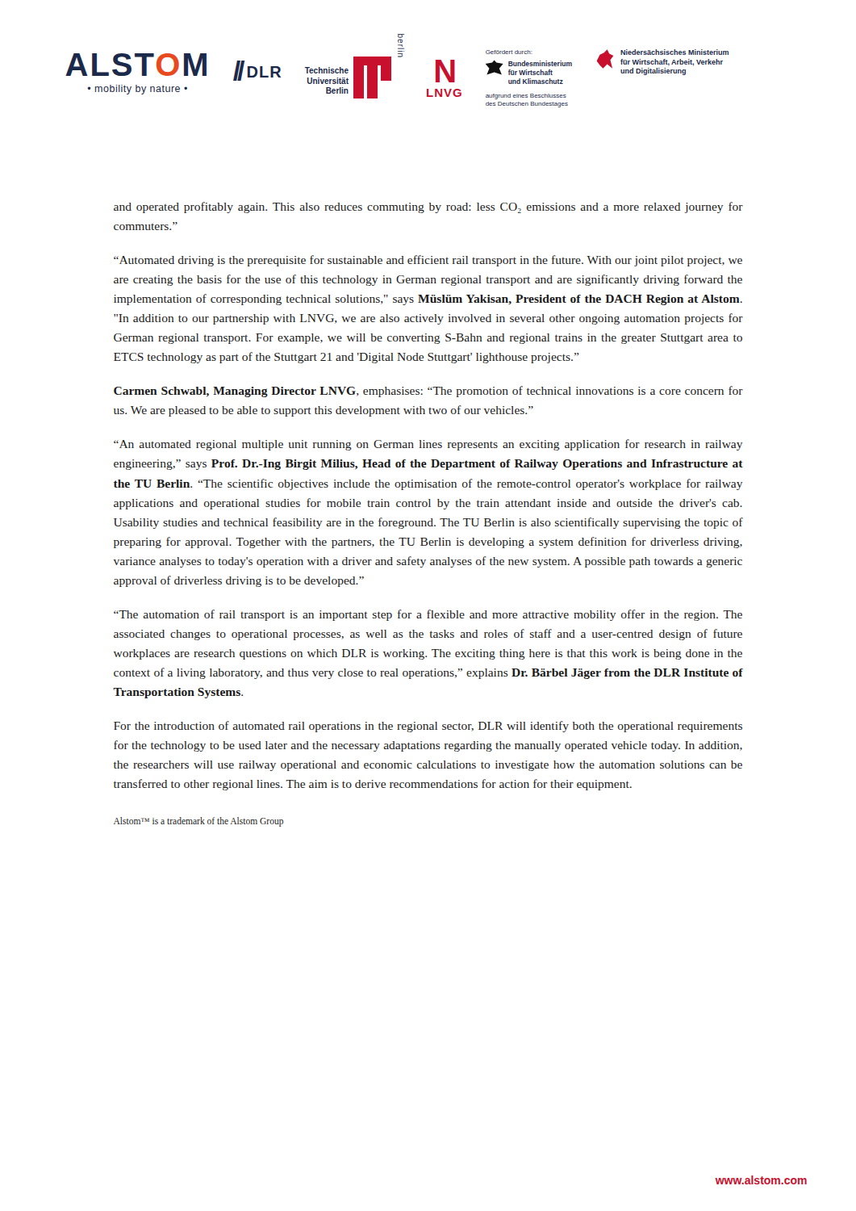ALSTOM
• mobility by nature •
//
DLR
Technische Universität Berlin
berlin
N
LNVG
Gefördert durch:
Bundesministerium für Wirtschaft und Klimaschutz
aufgrund eines Beschlusses
des Deutschen Bundestages
Niedersächsisches Ministerium für Wirtschaft, Arbeit, Verkehr und Digitalisierung
and operated profitably again. This also reduces commuting by road: less CO₂ emissions and a more relaxed journey for commuters.”
“Automated driving is the prerequisite for sustainable and efficient rail transport in the future. With our joint pilot project, we are creating the basis for the use of this technology in German regional transport and are significantly driving forward the implementation of corresponding technical solutions," says Müslüm Yakisan, President of the DACH Region at Alstom. "In addition to our partnership with LNVG, we are also actively involved in several other ongoing automation projects for German regional transport. For example, we will be converting S-Bahn and regional trains in the greater Stuttgart area to ETCS technology as part of the Stuttgart 21 and 'Digital Node Stuttgart' lighthouse projects.”
Carmen Schwabl, Managing Director LNVG, emphasises: “The promotion of technical innovations is a core concern for us. We are pleased to be able to support this development with two of our vehicles.”
“An automated regional multiple unit running on German lines represents an exciting application for research in railway engineering,” says Prof. Dr.-Ing Birgit Milius, Head of the Department of Railway Operations and Infrastructure at the TU Berlin. “The scientific objectives include the optimisation of the remote-control operator's workplace for railway applications and operational studies for mobile train control by the train attendant inside and outside the driver's cab. Usability studies and technical feasibility are in the foreground. The TU Berlin is also scientifically supervising the topic of preparing for approval. Together with the partners, the TU Berlin is developing a system definition for driverless driving, variance analyses to today's operation with a driver and safety analyses of the new system. A possible path towards a generic approval of driverless driving is to be developed.”
“The automation of rail transport is an important step for a flexible and more attractive mobility offer in the region. The associated changes to operational processes, as well as the tasks and roles of staff and a user-centred design of future workplaces are research questions on which DLR is working. The exciting thing here is that this work is being done in the context of a living laboratory, and thus very close to real operations,” explains Dr. Bärbel Jäger from the DLR Institute of Transportation Systems.
For the introduction of automated rail operations in the regional sector, DLR will identify both the operational requirements for the technology to be used later and the necessary adaptations regarding the manually operated vehicle today. In addition, the researchers will use railway operational and economic calculations to investigate how the automation solutions can be transferred to other regional lines. The aim is to derive recommendations for action for their equipment.
Alstom™ is a trademark of the Alstom Group
www.alstom.com